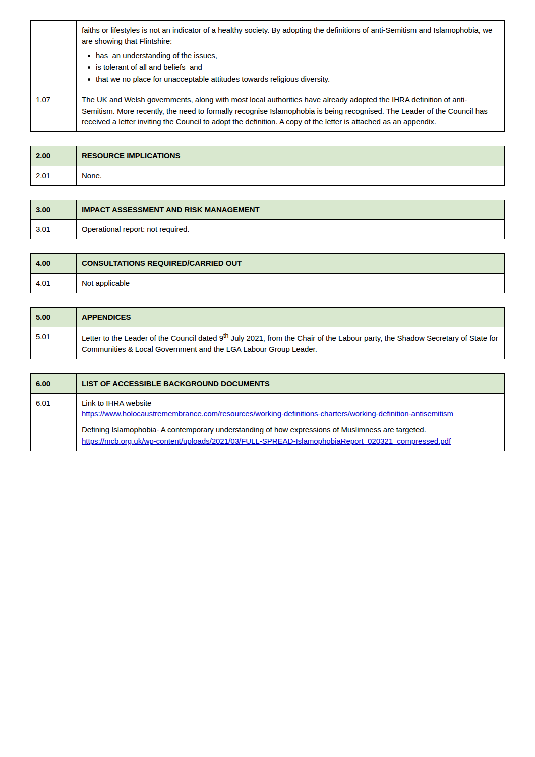| | faiths or lifestyles is not an indicator of a healthy society. By adopting the definitions of anti-Semitism and Islamophobia, we are showing that Flintshire: has an understanding of the issues, is tolerant of all and beliefs and that we no place for unacceptable attitudes towards religious diversity. |
| 1.07 | The UK and Welsh governments, along with most local authorities have already adopted the IHRA definition of anti-Semitism. More recently, the need to formally recognise Islamophobia is being recognised. The Leader of the Council has received a letter inviting the Council to adopt the definition. A copy of the letter is attached as an appendix. |
| 2.00 | RESOURCE IMPLICATIONS |
| 2.01 | None. |
| 3.00 | IMPACT ASSESSMENT AND RISK MANAGEMENT |
| 3.01 | Operational report: not required. |
| 4.00 | CONSULTATIONS REQUIRED/CARRIED OUT |
| 4.01 | Not applicable |
| 5.00 | APPENDICES |
| 5.01 | Letter to the Leader of the Council dated 9 th July 2021, from the Chair of the Labour party, the Shadow Secretary of State for Communities & Local Government and the LGA Labour Group Leader. |
| 6.00 | LIST OF ACCESSIBLE BACKGROUND DOCUMENTS |
| 6.01 | Link to IHRA website https://www.holocaustremembrance.com/resources/working-definitions-charters/working-definition-antisemitism Defining Islamophobia- A contemporary understanding of how expressions of Muslimness are targeted. https://mcb.org.uk/wp-content/uploads/2021/03/FULL-SPREAD-IslamophobiaReport_020321_compressed.pdf |